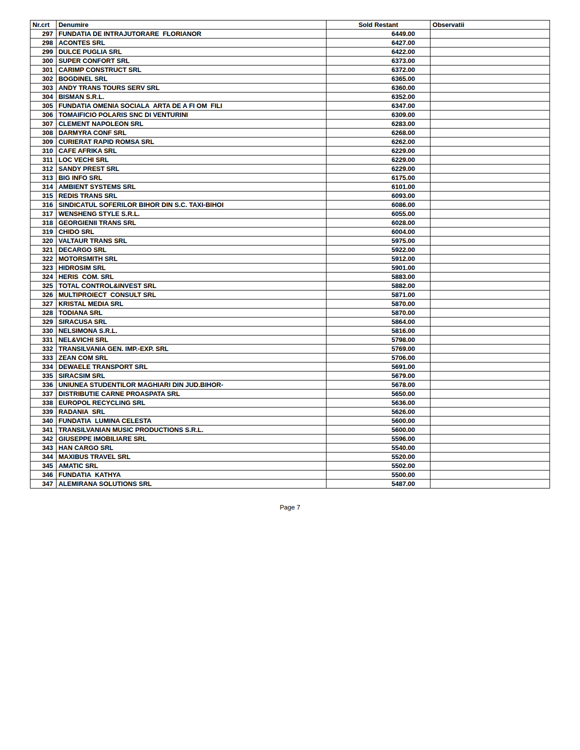| Nr.crt | Denumire | Sold Restant | Observatii |
| --- | --- | --- | --- |
| 297 | FUNDATIA DE INTRAJUTORARE FLORIANOR | 6449.00 | |
| 298 | ACONTES SRL | 6427.00 | |
| 299 | DULCE PUGLIA SRL | 6422.00 | |
| 300 | SUPER CONFORT SRL | 6373.00 | |
| 301 | CARIMP CONSTRUCT SRL | 6372.00 | |
| 302 | BOGDINEL SRL | 6365.00 | |
| 303 | ANDY TRANS TOURS SERV SRL | 6360.00 | |
| 304 | BISMAN S.R.L. | 6352.00 | |
| 305 | FUNDATIA OMENIA SOCIALA ARTA DE A FI OM FILI | 6347.00 | |
| 306 | TOMAIFICIO POLARIS SNC DI VENTURINI | 6309.00 | |
| 307 | CLEMENT NAPOLEON SRL | 6283.00 | |
| 308 | DARMYRA CONF SRL | 6268.00 | |
| 309 | CURIERAT RAPID ROMSA SRL | 6262.00 | |
| 310 | CAFE AFRIKA SRL | 6229.00 | |
| 311 | LOC VECHI SRL | 6229.00 | |
| 312 | SANDY PREST SRL | 6229.00 | |
| 313 | BIG INFO SRL | 6175.00 | |
| 314 | AMBIENT SYSTEMS SRL | 6101.00 | |
| 315 | REDIS TRANS SRL | 6093.00 | |
| 316 | SINDICATUL SOFERILOR BIHOR DIN S.C. TAXI-BIHOI | 6086.00 | |
| 317 | WENSHENG STYLE S.R.L. | 6055.00 | |
| 318 | GEORGIENII TRANS SRL | 6028.00 | |
| 319 | CHIDO SRL | 6004.00 | |
| 320 | VALTAUR TRANS SRL | 5975.00 | |
| 321 | DECARGO SRL | 5922.00 | |
| 322 | MOTORSMITH SRL | 5912.00 | |
| 323 | HIDROSIM SRL | 5901.00 | |
| 324 | HERIS COM. SRL | 5883.00 | |
| 325 | TOTAL CONTROL&INVEST SRL | 5882.00 | |
| 326 | MULTIPROIECT CONSULT SRL | 5871.00 | |
| 327 | KRISTAL MEDIA SRL | 5870.00 | |
| 328 | TODIANA SRL | 5870.00 | |
| 329 | SIRACUSA SRL | 5864.00 | |
| 330 | NELSIMONA S.R.L. | 5816.00 | |
| 331 | NEL&VICHI SRL | 5798.00 | |
| 332 | TRANSILVANIA GEN. IMP.-EXP. SRL | 5769.00 | |
| 333 | ZEAN COM SRL | 5706.00 | |
| 334 | DEWAELE TRANSPORT SRL | 5691.00 | |
| 335 | SIRACSIM SRL | 5679.00 | |
| 336 | UNIUNEA STUDENTILOR MAGHIARI DIN JUD.BIHOR- | 5678.00 | |
| 337 | DISTRIBUTIE CARNE PROASPATA SRL | 5650.00 | |
| 338 | EUROPOL RECYCLING SRL | 5636.00 | |
| 339 | RADANIA SRL | 5626.00 | |
| 340 | FUNDATIA LUMINA CELESTA | 5600.00 | |
| 341 | TRANSILVANIAN MUSIC PRODUCTIONS S.R.L. | 5600.00 | |
| 342 | GIUSEPPE IMOBILIARE SRL | 5596.00 | |
| 343 | HAN CARGO SRL | 5540.00 | |
| 344 | MAXIBUS TRAVEL SRL | 5520.00 | |
| 345 | AMATIC SRL | 5502.00 | |
| 346 | FUNDATIA KATHYA | 5500.00 | |
| 347 | ALEMIRANA SOLUTIONS SRL | 5487.00 | |
Page 7